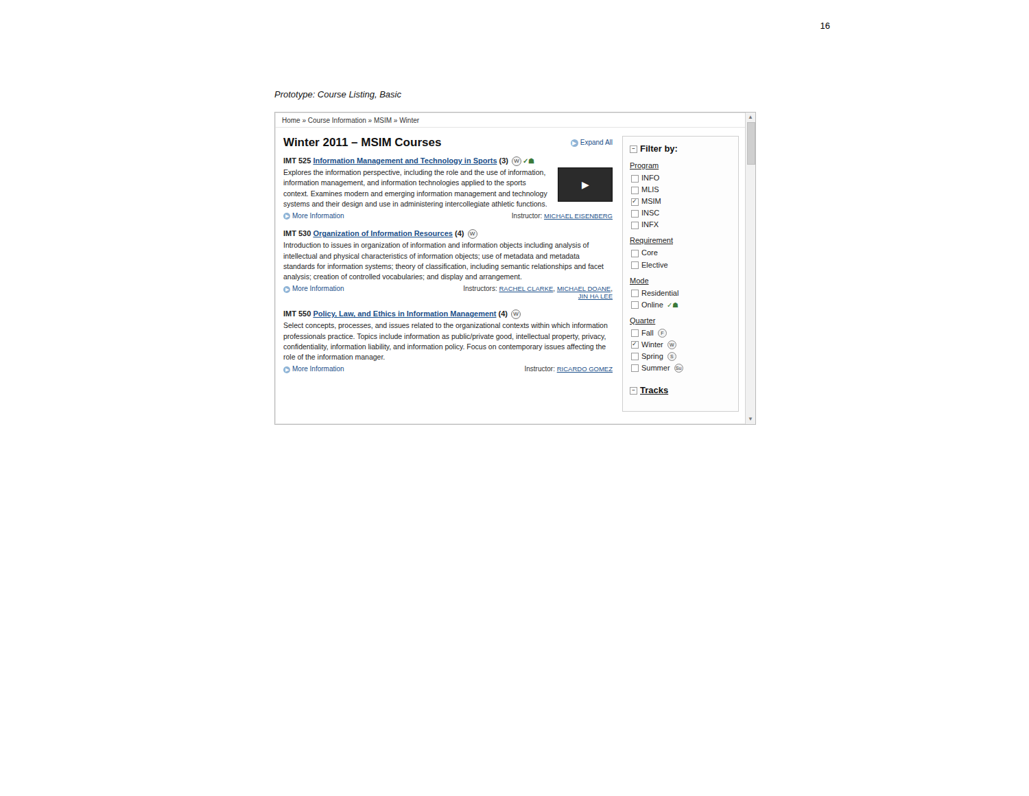16
Prototype: Course Listing, Basic
▲
▼
Home » Course Information » MSIM » Winter
▶Expand All
Winter 2011 – MSIM Courses
IMT 525 Information Management and Technology in Sports (3) W✓☗
Explores the information perspective, including the role and the use of information, information management, and information technologies applied to the sports context. Examines modern and emerging information management and technology systems and their design and use in administering intercollegiate athletic functions.
▶More Information Instructor: Michael Eisenberg
IMT 530 Organization of Information Resources (4) W
Introduction to issues in organization of information and information objects including analysis of intellectual and physical characteristics of information objects; use of metadata and metadata standards for information systems; theory of classification, including semantic relationships and facet analysis; creation of controlled vocabularies; and display and arrangement.
▶More Information Instructors: Rachel Clarke, Michael Doane,
Jin Ha Lee
IMT 550 Policy, Law, and Ethics in Information Management (4) W
Select concepts, processes, and issues related to the organizational contexts within which information professionals practice. Topics include information as public/private good, intellectual property, privacy, confidentiality, information liability, and information policy. Focus on contemporary issues affecting the role of the information manager.
▶More Information Instructor: Ricardo Gomez
−Filter by:
Program
INFO
MLIS
MSIM
INSC
INFX
Requirement
Core
Elective
Mode
Residential
Online ✓☗
Quarter
Fall F
Winter W
Spring S
Summer Su
−Tracks